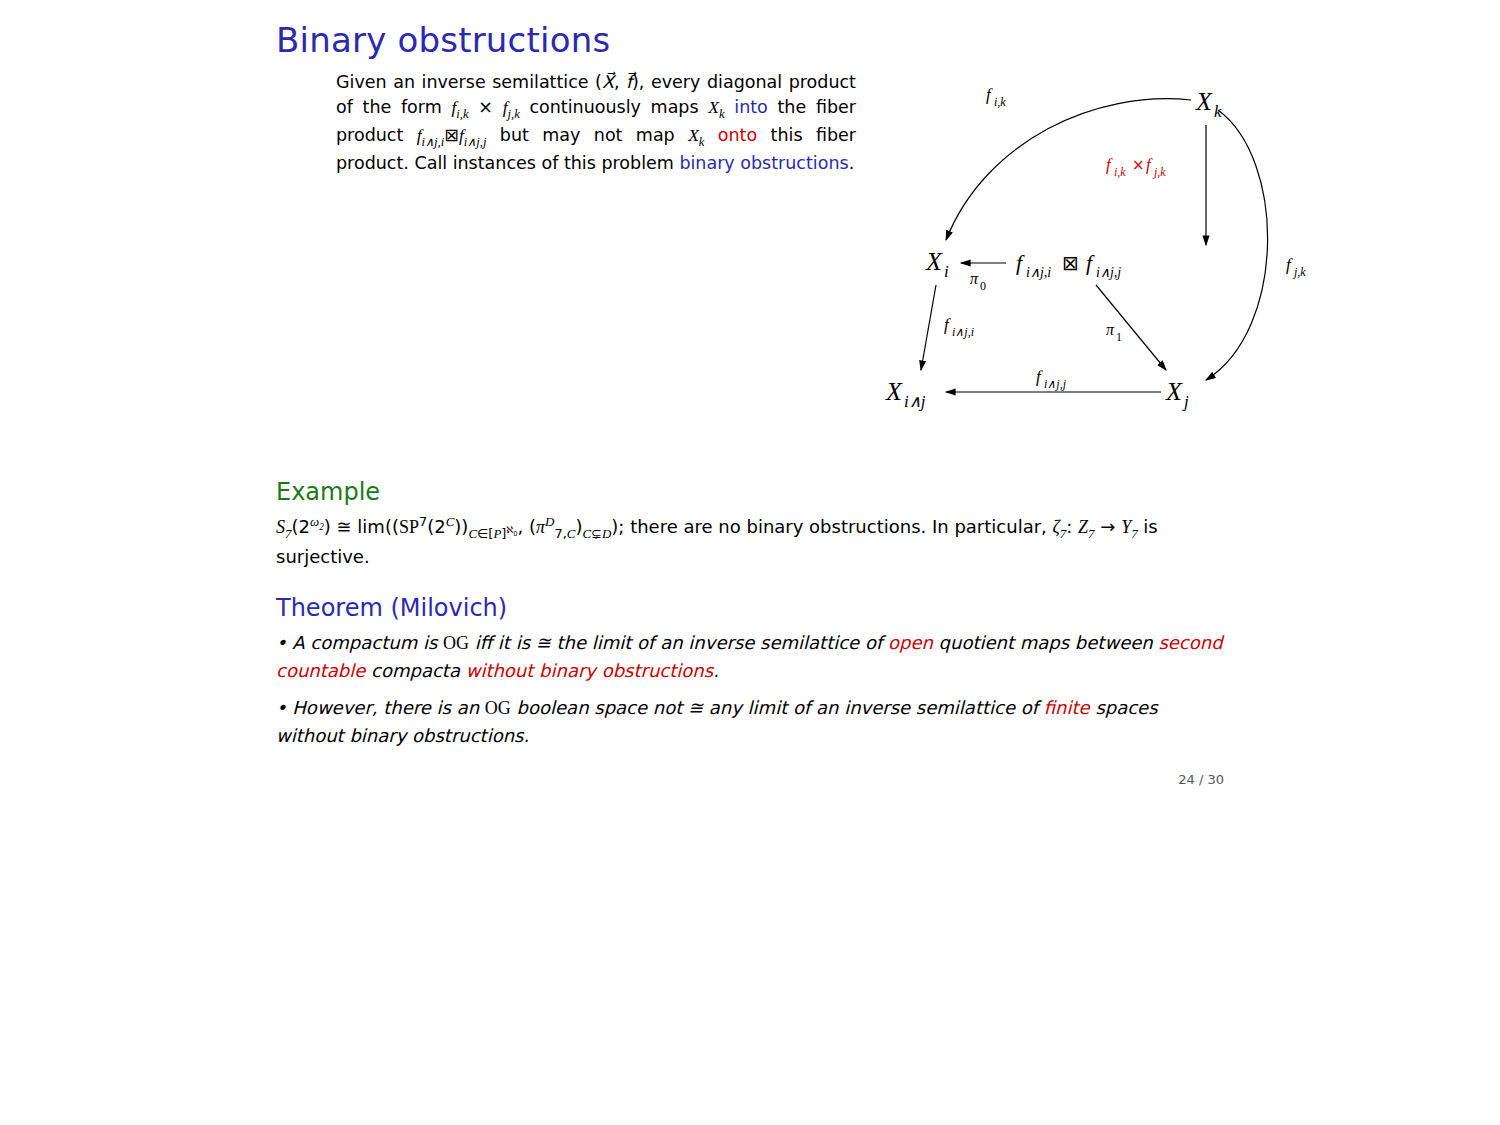Binary obstructions
Given an inverse semilattice (X⃗, f⃗), every diagonal product of the form fi,k × fj,k continuously maps Xk into the fiber product fi∧j,i⊠fi∧j,j but may not map Xk onto this fiber product. Call instances of this problem binary obstructions.
X k X i f i∧j,i ⊠ f i∧j,j X i∧j X j f i,k f i,k × f j,k π 0 f j,k f i∧j,i π 1 f i∧j,j
Example
S7(2ω2) ≅ lim((SP7(2C))C∈[P]ℵ0, (πD7,C)C⊊D); there are no binary obstructions. In particular, ζ7: Z7 → Y7 is surjective.
Theorem (Milovich)
• A compactum is OG iff it is ≅ the limit of an inverse semilattice of open quotient maps between second countable compacta without binary obstructions.
• However, there is an OG boolean space not ≅ any limit of an inverse semilattice of finite spaces without binary obstructions.
24 / 30